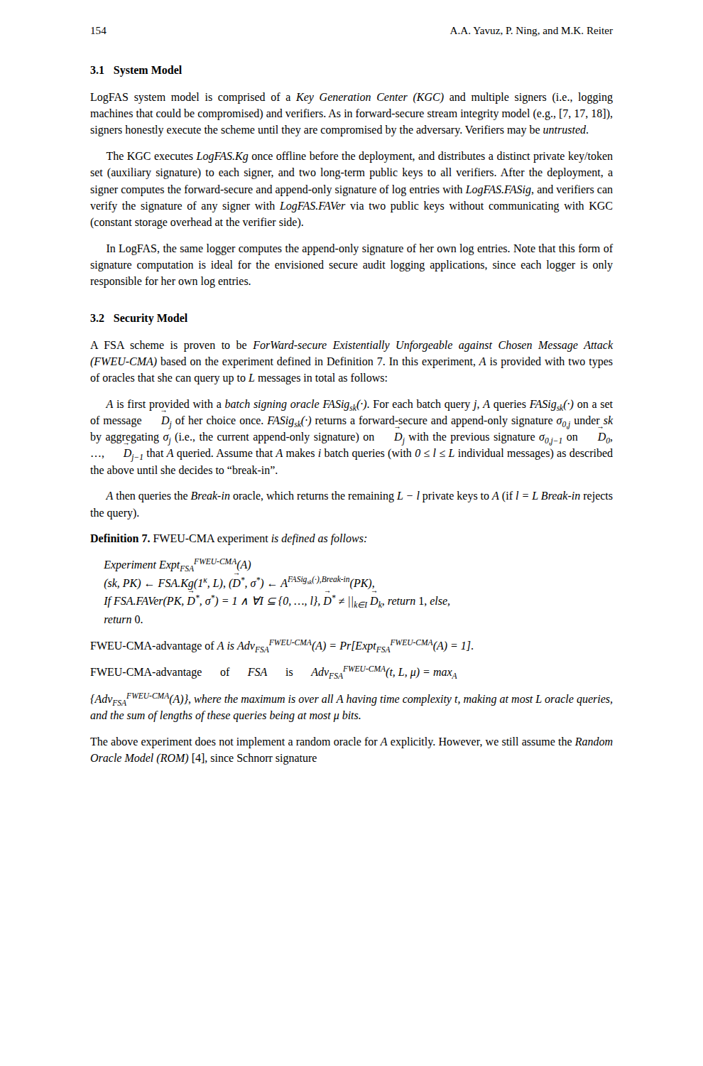154 A.A. Yavuz, P. Ning, and M.K. Reiter
3.1 System Model
LogFAS system model is comprised of a Key Generation Center (KGC) and multiple signers (i.e., logging machines that could be compromised) and verifiers. As in forward-secure stream integrity model (e.g., [7, 17, 18]), signers honestly execute the scheme until they are compromised by the adversary. Verifiers may be untrusted.
The KGC executes LogFAS.Kg once offline before the deployment, and distributes a distinct private key/token set (auxiliary signature) to each signer, and two long-term public keys to all verifiers. After the deployment, a signer computes the forward-secure and append-only signature of log entries with LogFAS.FASig, and verifiers can verify the signature of any signer with LogFAS.FAVer via two public keys without communicating with KGC (constant storage overhead at the verifier side).
In LogFAS, the same logger computes the append-only signature of her own log entries. Note that this form of signature computation is ideal for the envisioned secure audit logging applications, since each logger is only responsible for her own log entries.
3.2 Security Model
A FSA scheme is proven to be ForWard-secure Existentially Unforgeable against Chosen Message Attack (FWEU-CMA) based on the experiment defined in Definition 7. In this experiment, A is provided with two types of oracles that she can query up to L messages in total as follows:
A is first provided with a batch signing oracle FASigsk(·). For each batch query j, A queries FASigsk(·) on a set of message Dj of her choice once. FASigsk(·) returns a forward-secure and append-only signature σ0,j under sk by aggregating σj (i.e., the current append-only signature) on Dj with the previous signature σ0,j−1 on D0, …, Dj−1 that A queried. Assume that A makes i batch queries (with 0 ≤ l ≤ L individual messages) as described the above until she decides to “break-in”.
A then queries the Break-in oracle, which returns the remaining L − l private keys to A (if l = L Break-in rejects the query).
Definition 7. FWEU-CMA experiment is defined as follows:
Experiment ExptFSAFWEU-CMA(A)
(sk, PK) ← FSA.Kg(1κ, L), (D*, σ*) ← AFASigsk(·),Break-in(PK),
If FSA.FAVer(PK, D*, σ*) = 1 ∧ ∀I ⊆ {0, …, l}, D* ≠ ||k∈I Dk, return 1, else,
return 0.
FWEU-CMA-advantage of A is AdvFSAFWEU-CMA(A) = Pr[ExptFSAFWEU-CMA(A) = 1].
FWEU-CMA-advantage of FSA is AdvFSAFWEU-CMA(t, L, μ) = maxA
{AdvFSAFWEU-CMA(A)}, where the maximum is over all A having time complexity t, making at most L oracle queries, and the sum of lengths of these queries being at most μ bits.
The above experiment does not implement a random oracle for A explicitly. However, we still assume the Random Oracle Model (ROM) [4], since Schnorr signature